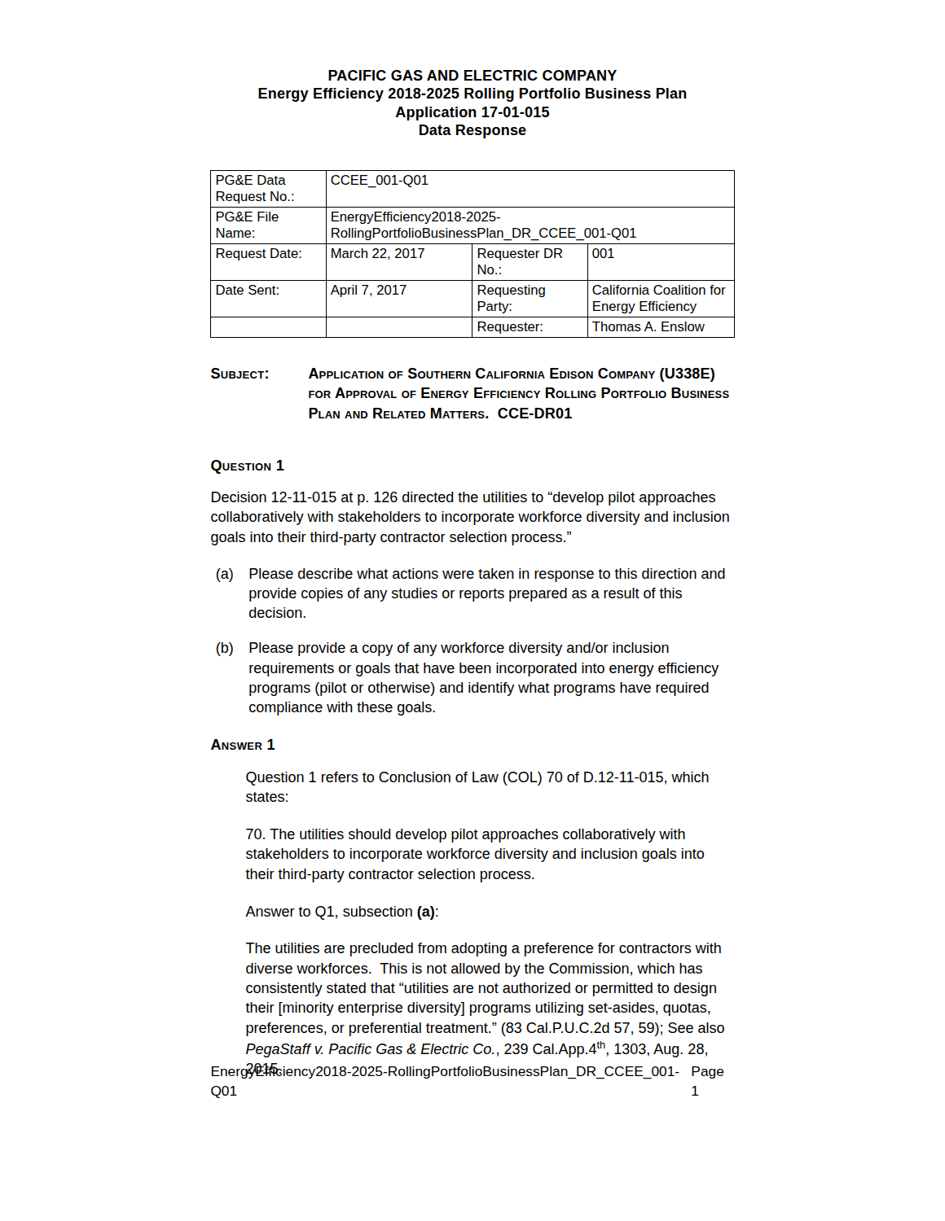PACIFIC GAS AND ELECTRIC COMPANY
Energy Efficiency 2018-2025 Rolling Portfolio Business Plan
Application 17-01-015
Data Response
| PG&E Data Request No.: | CCEE_001-Q01 |
| PG&E File Name: | EnergyEfficiency2018-2025-RollingPortfolioBusinessPlan_DR_CCEE_001-Q01 |
| Request Date: | March 22, 2017 | Requester DR No.: | 001 |
| Date Sent: | April 7, 2017 | Requesting Party: | California Coalition for Energy Efficiency |
| | | Requester: | Thomas A. Enslow |
| Subject: | Application of Southern California Edison Company (U338E) for Approval of Energy Efficiency Rolling Portfolio Business Plan and Related Matters. CCE-DR01 |
Question 1
Decision 12-11-015 at p. 126 directed the utilities to “develop pilot approaches collaboratively with stakeholders to incorporate workforce diversity and inclusion goals into their third-party contractor selection process.”
(a) Please describe what actions were taken in response to this direction and provide copies of any studies or reports prepared as a result of this decision.
(b) Please provide a copy of any workforce diversity and/or inclusion requirements or goals that have been incorporated into energy efficiency programs (pilot or otherwise) and identify what programs have required compliance with these goals.
Answer 1
Question 1 refers to Conclusion of Law (COL) 70 of D.12-11-015, which states:
70. The utilities should develop pilot approaches collaboratively with stakeholders to incorporate workforce diversity and inclusion goals into their third-party contractor selection process.
Answer to Q1, subsection (a):
The utilities are precluded from adopting a preference for contractors with diverse workforces. This is not allowed by the Commission, which has consistently stated that “utilities are not authorized or permitted to design their [minority enterprise diversity] programs utilizing set-asides, quotas, preferences, or preferential treatment.” (83 Cal.P.U.C.2d 57, 59); See also PegaStaff v. Pacific Gas & Electric Co., 239 Cal.App.4th, 1303, Aug. 28, 2015.
EnergyEfficiency2018-2025-RollingPortfolioBusinessPlan_DR_CCEE_001-Q01 Page 1